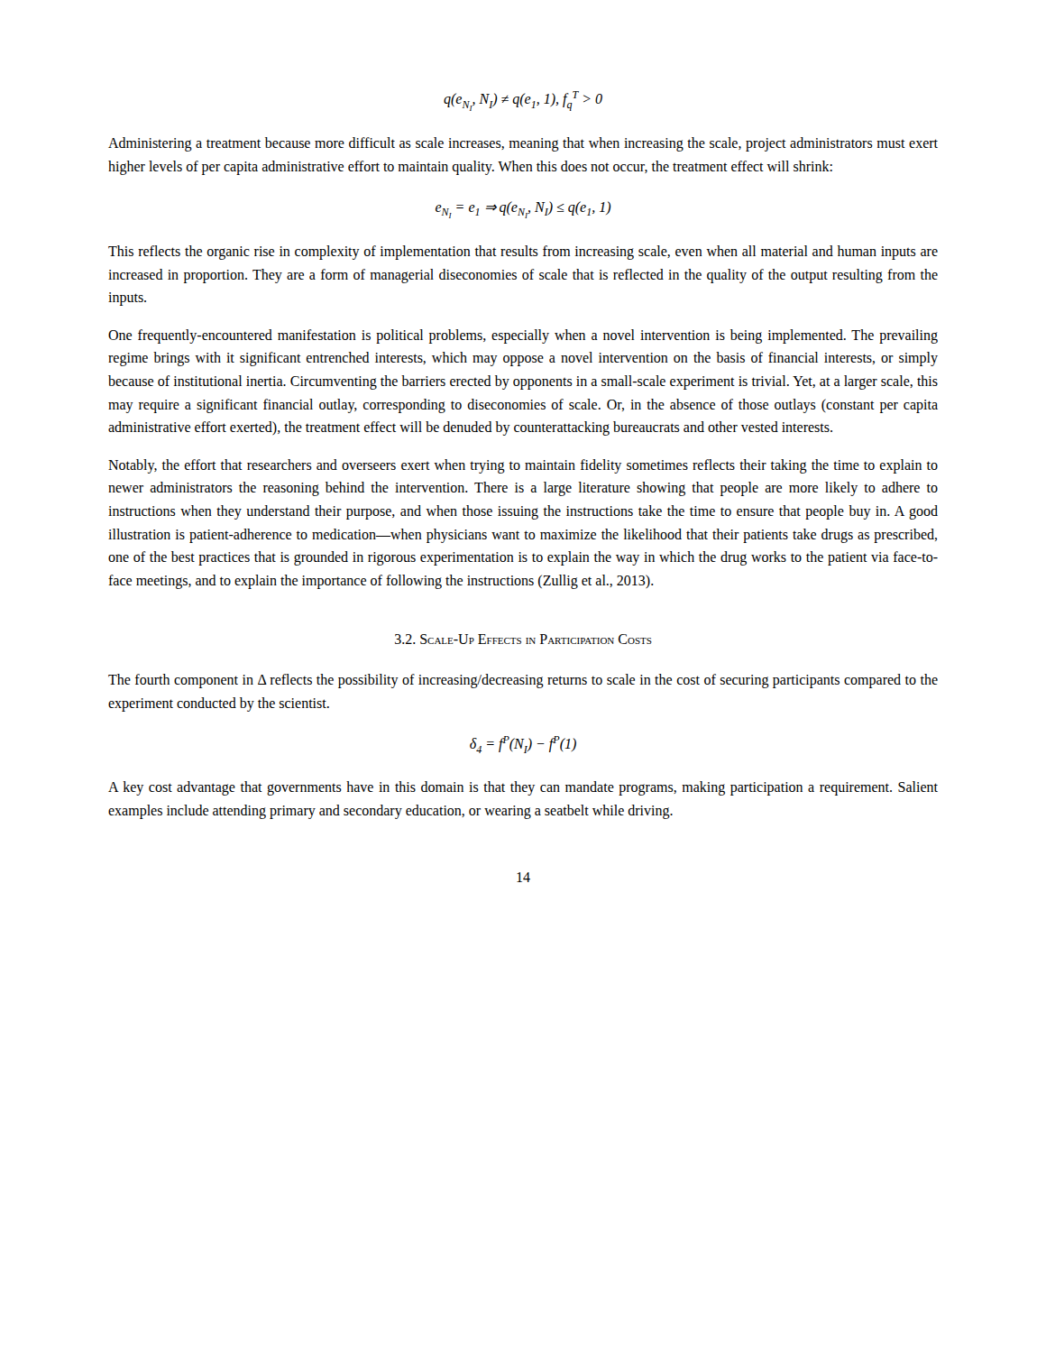q(eNI, NI) ≠ q(e1, 1), fqT > 0
Administering a treatment because more difficult as scale increases, meaning that when increasing the scale, project administrators must exert higher levels of per capita administrative effort to maintain quality. When this does not occur, the treatment effect will shrink:
eNI = e1 ⇒ q(eNI, NI) ≤ q(e1, 1)
This reflects the organic rise in complexity of implementation that results from increasing scale, even when all material and human inputs are increased in proportion. They are a form of managerial diseconomies of scale that is reflected in the quality of the output resulting from the inputs.
One frequently-encountered manifestation is political problems, especially when a novel intervention is being implemented. The prevailing regime brings with it significant entrenched interests, which may oppose a novel intervention on the basis of financial interests, or simply because of institutional inertia. Circumventing the barriers erected by opponents in a small-scale experiment is trivial. Yet, at a larger scale, this may require a significant financial outlay, corresponding to diseconomies of scale. Or, in the absence of those outlays (constant per capita administrative effort exerted), the treatment effect will be denuded by counterattacking bureaucrats and other vested interests.
Notably, the effort that researchers and overseers exert when trying to maintain fidelity sometimes reflects their taking the time to explain to newer administrators the reasoning behind the intervention. There is a large literature showing that people are more likely to adhere to instructions when they understand their purpose, and when those issuing the instructions take the time to ensure that people buy in. A good illustration is patient-adherence to medication—when physicians want to maximize the likelihood that their patients take drugs as prescribed, one of the best practices that is grounded in rigorous experimentation is to explain the way in which the drug works to the patient via face-to-face meetings, and to explain the importance of following the instructions (Zullig et al., 2013).
3.2. Scale-Up Effects in Participation Costs
The fourth component in Δ reflects the possibility of increasing/decreasing returns to scale in the cost of securing participants compared to the experiment conducted by the scientist.
δ4 = fP(NI) − fP(1)
A key cost advantage that governments have in this domain is that they can mandate programs, making participation a requirement. Salient examples include attending primary and secondary education, or wearing a seatbelt while driving.
14